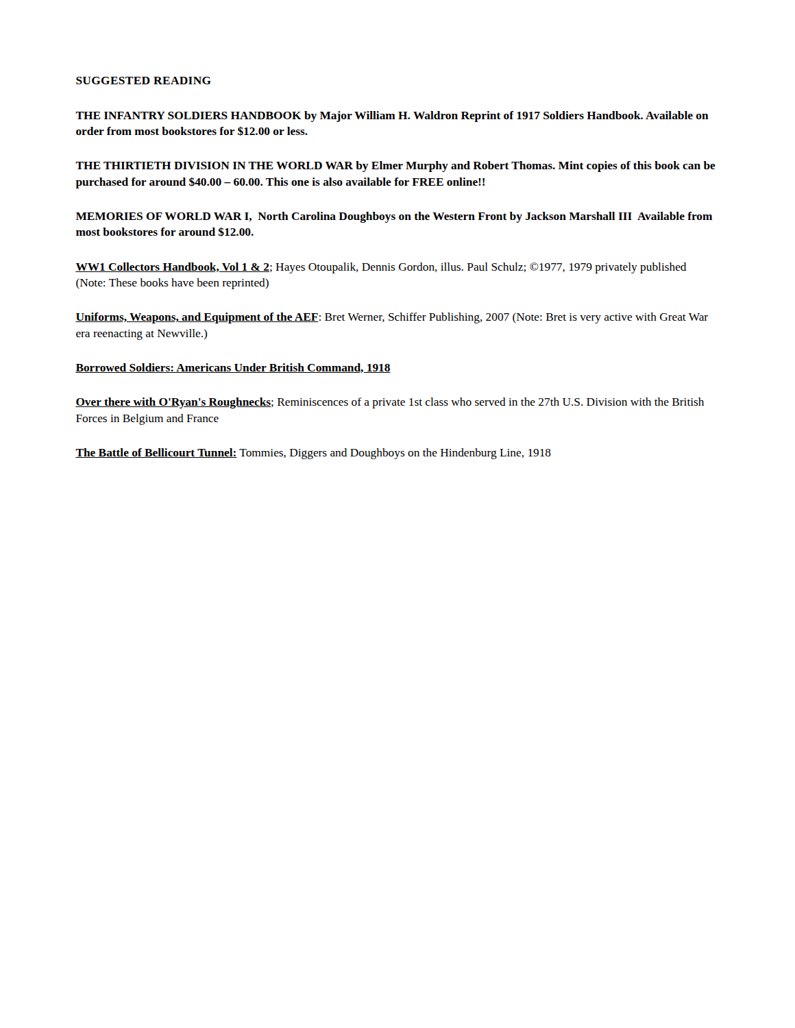SUGGESTED READING
THE INFANTRY SOLDIERS HANDBOOK by Major William H. Waldron Reprint of 1917 Soldiers Handbook. Available on order from most bookstores for $12.00 or less.
THE THIRTIETH DIVISION IN THE WORLD WAR by Elmer Murphy and Robert Thomas. Mint copies of this book can be purchased for around $40.00 – 60.00. This one is also available for FREE online!!
MEMORIES OF WORLD WAR I, North Carolina Doughboys on the Western Front by Jackson Marshall III Available from most bookstores for around $12.00.
WW1 Collectors Handbook, Vol 1 & 2; Hayes Otoupalik, Dennis Gordon, illus. Paul Schulz; ©1977, 1979 privately published (Note: These books have been reprinted)
Uniforms, Weapons, and Equipment of the AEF: Bret Werner, Schiffer Publishing, 2007 (Note: Bret is very active with Great War era reenacting at Newville.)
Borrowed Soldiers: Americans Under British Command, 1918
Over there with O'Ryan's Roughnecks; Reminiscences of a private 1st class who served in the 27th U.S. Division with the British Forces in Belgium and France
The Battle of Bellicourt Tunnel: Tommies, Diggers and Doughboys on the Hindenburg Line, 1918